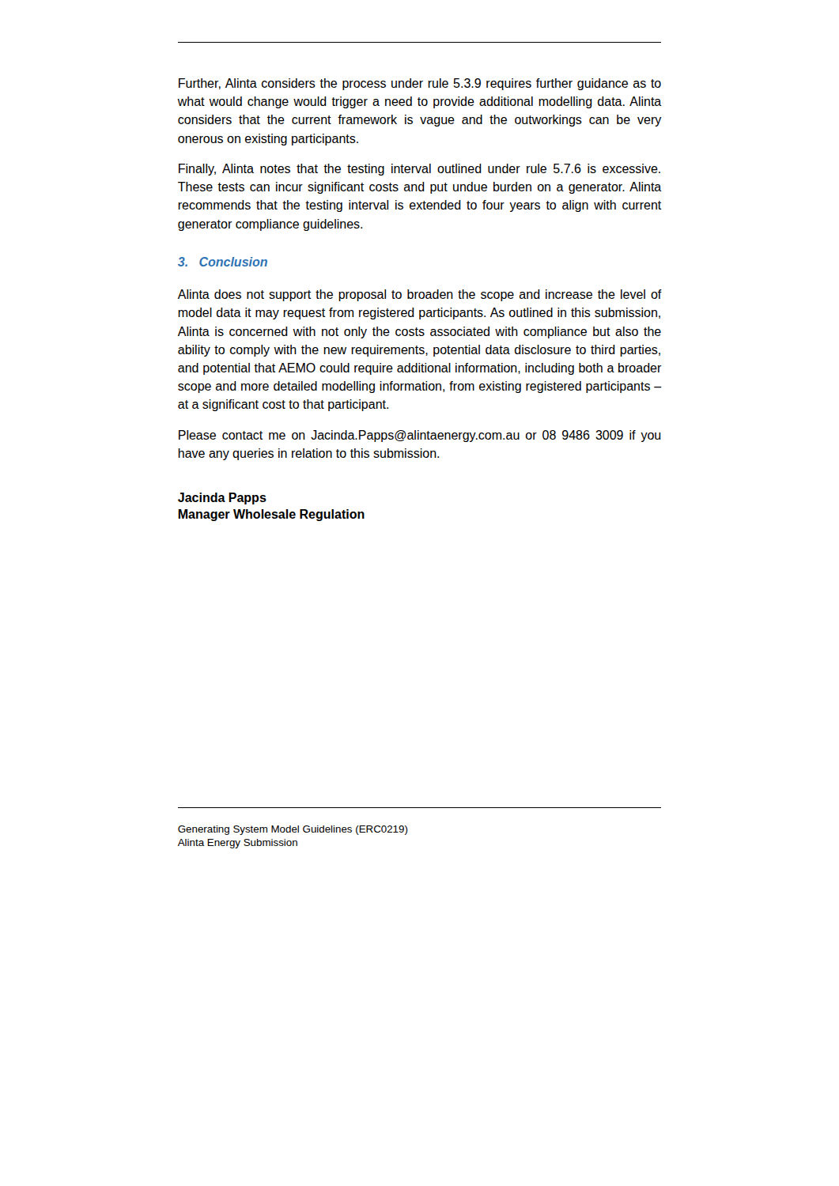Further, Alinta considers the process under rule 5.3.9 requires further guidance as to what would change would trigger a need to provide additional modelling data. Alinta considers that the current framework is vague and the outworkings can be very onerous on existing participants.
Finally, Alinta notes that the testing interval outlined under rule 5.7.6 is excessive. These tests can incur significant costs and put undue burden on a generator. Alinta recommends that the testing interval is extended to four years to align with current generator compliance guidelines.
3. Conclusion
Alinta does not support the proposal to broaden the scope and increase the level of model data it may request from registered participants. As outlined in this submission, Alinta is concerned with not only the costs associated with compliance but also the ability to comply with the new requirements, potential data disclosure to third parties, and potential that AEMO could require additional information, including both a broader scope and more detailed modelling information, from existing registered participants – at a significant cost to that participant.
Please contact me on Jacinda.Papps@alintaenergy.com.au or 08 9486 3009 if you have any queries in relation to this submission.
Jacinda Papps
Manager Wholesale Regulation
Generating System Model Guidelines (ERC0219)
Alinta Energy Submission